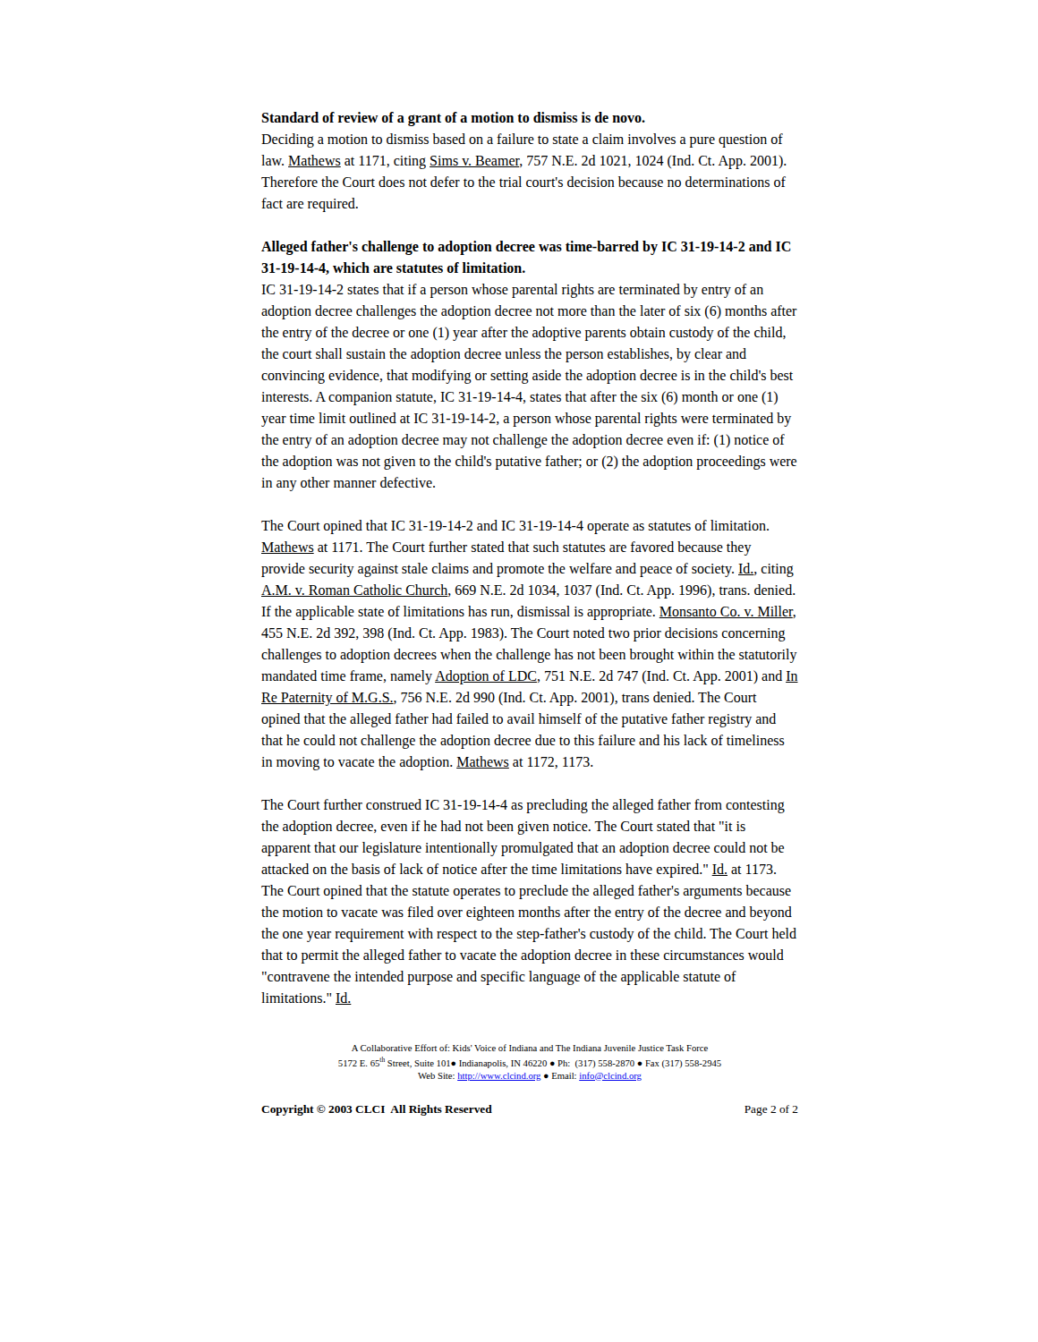Standard of review of a grant of a motion to dismiss is de novo.
Deciding a motion to dismiss based on a failure to state a claim involves a pure question of law. Mathews at 1171, citing Sims v. Beamer, 757 N.E. 2d 1021, 1024 (Ind. Ct. App. 2001). Therefore the Court does not defer to the trial court's decision because no determinations of fact are required.
Alleged father's challenge to adoption decree was time-barred by IC 31-19-14-2 and IC 31-19-14-4, which are statutes of limitation.
IC 31-19-14-2 states that if a person whose parental rights are terminated by entry of an adoption decree challenges the adoption decree not more than the later of six (6) months after the entry of the decree or one (1) year after the adoptive parents obtain custody of the child, the court shall sustain the adoption decree unless the person establishes, by clear and convincing evidence, that modifying or setting aside the adoption decree is in the child's best interests. A companion statute, IC 31-19-14-4, states that after the six (6) month or one (1) year time limit outlined at IC 31-19-14-2, a person whose parental rights were terminated by the entry of an adoption decree may not challenge the adoption decree even if: (1) notice of the adoption was not given to the child's putative father; or (2) the adoption proceedings were in any other manner defective.
The Court opined that IC 31-19-14-2 and IC 31-19-14-4 operate as statutes of limitation. Mathews at 1171. The Court further stated that such statutes are favored because they provide security against stale claims and promote the welfare and peace of society. Id., citing A.M. v. Roman Catholic Church, 669 N.E. 2d 1034, 1037 (Ind. Ct. App. 1996), trans. denied. If the applicable state of limitations has run, dismissal is appropriate. Monsanto Co. v. Miller, 455 N.E. 2d 392, 398 (Ind. Ct. App. 1983). The Court noted two prior decisions concerning challenges to adoption decrees when the challenge has not been brought within the statutorily mandated time frame, namely Adoption of LDC, 751 N.E. 2d 747 (Ind. Ct. App. 2001) and In Re Paternity of M.G.S., 756 N.E. 2d 990 (Ind. Ct. App. 2001), trans denied. The Court opined that the alleged father had failed to avail himself of the putative father registry and that he could not challenge the adoption decree due to this failure and his lack of timeliness in moving to vacate the adoption. Mathews at 1172, 1173.
The Court further construed IC 31-19-14-4 as precluding the alleged father from contesting the adoption decree, even if he had not been given notice. The Court stated that "it is apparent that our legislature intentionally promulgated that an adoption decree could not be attacked on the basis of lack of notice after the time limitations have expired." Id. at 1173. The Court opined that the statute operates to preclude the alleged father's arguments because the motion to vacate was filed over eighteen months after the entry of the decree and beyond the one year requirement with respect to the step-father's custody of the child. The Court held that to permit the alleged father to vacate the adoption decree in these circumstances would "contravene the intended purpose and specific language of the applicable statute of limitations." Id.
A Collaborative Effort of: Kids' Voice of Indiana and The Indiana Juvenile Justice Task Force
5172 E. 65th Street, Suite 101● Indianapolis, IN 46220 ● Ph: (317) 558-2870 ● Fax (317) 558-2945
Web Site: http://www.clcind.org ● Email: info@clcind.org
Copyright © 2003 CLCI All Rights Reserved Page 2 of 2